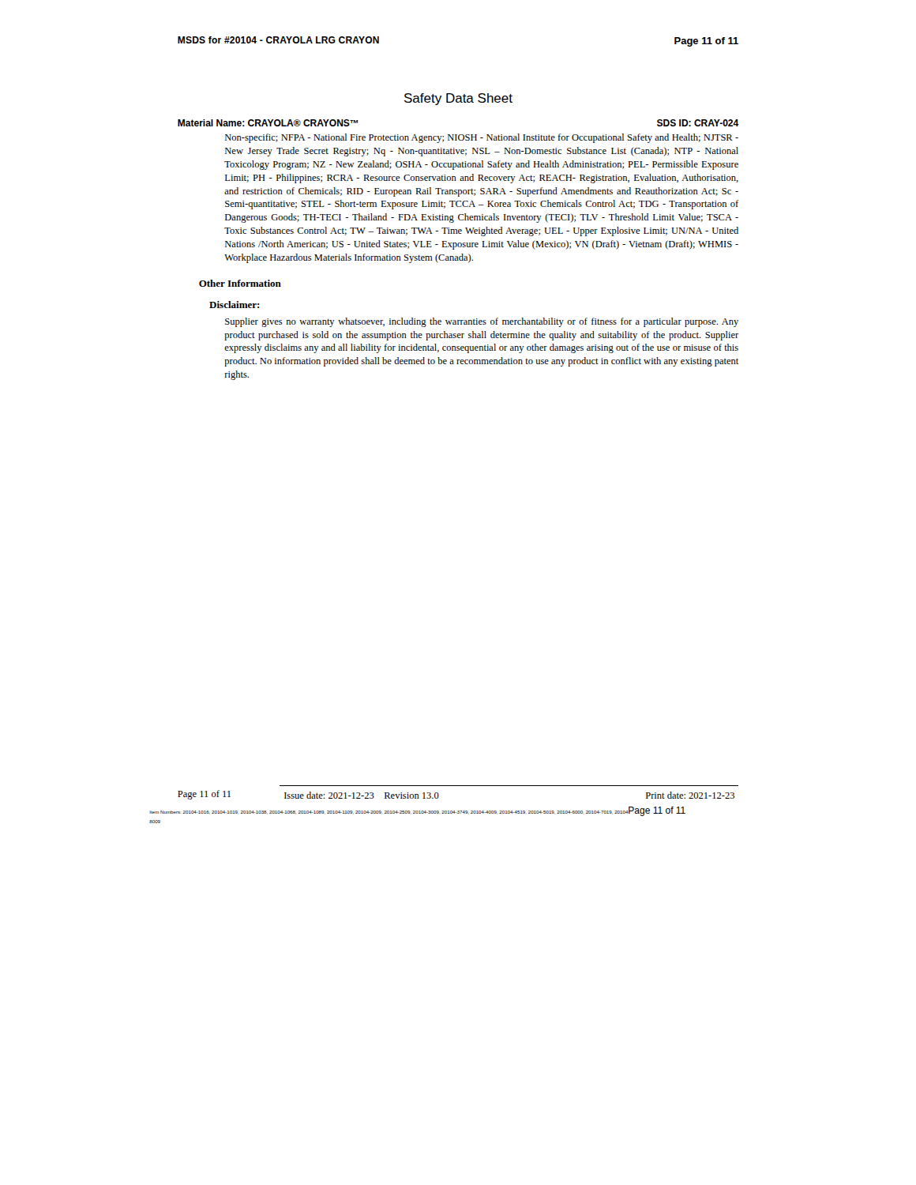MSDS for #20104 - CRAYOLA LRG CRAYON
Page 11 of 11
Safety Data Sheet
Material Name: CRAYOLA® CRAYONS™
SDS ID: CRAY-024
Non-specific; NFPA - National Fire Protection Agency; NIOSH - National Institute for Occupational Safety and Health; NJTSR - New Jersey Trade Secret Registry; Nq - Non-quantitative; NSL – Non-Domestic Substance List (Canada); NTP - National Toxicology Program; NZ - New Zealand; OSHA - Occupational Safety and Health Administration; PEL- Permissible Exposure Limit; PH - Philippines; RCRA - Resource Conservation and Recovery Act; REACH- Registration, Evaluation, Authorisation, and restriction of Chemicals; RID - European Rail Transport; SARA - Superfund Amendments and Reauthorization Act; Sc - Semi-quantitative; STEL - Short-term Exposure Limit; TCCA – Korea Toxic Chemicals Control Act; TDG - Transportation of Dangerous Goods; TH-TECI - Thailand - FDA Existing Chemicals Inventory (TECI); TLV - Threshold Limit Value; TSCA - Toxic Substances Control Act; TW – Taiwan; TWA - Time Weighted Average; UEL - Upper Explosive Limit; UN/NA - United Nations /North American; US - United States; VLE - Exposure Limit Value (Mexico); VN (Draft) - Vietnam (Draft); WHMIS - Workplace Hazardous Materials Information System (Canada).
Other Information
Disclaimer:
Supplier gives no warranty whatsoever, including the warranties of merchantability or of fitness for a particular purpose. Any product purchased is sold on the assumption the purchaser shall determine the quality and suitability of the product. Supplier expressly disclaims any and all liability for incidental, consequential or any other damages arising out of the use or misuse of this product. No information provided shall be deemed to be a recommendation to use any product in conflict with any existing patent rights.
Page 11 of 11
Issue date: 2021-12-23 Revision 13.0
Print date: 2021-12-23
Item Numbers: 20104-1016, 20104-1019, 20104-1038, 20104-1068, 20104-1089, 20104-1109, 20104-2009, 20104-2509, 20104-3009, 20104-3749, 20104-4009, 20104-4519, 20104-5019, 20104-6000, 20104-7019, 20104Page 11 of 11
8009